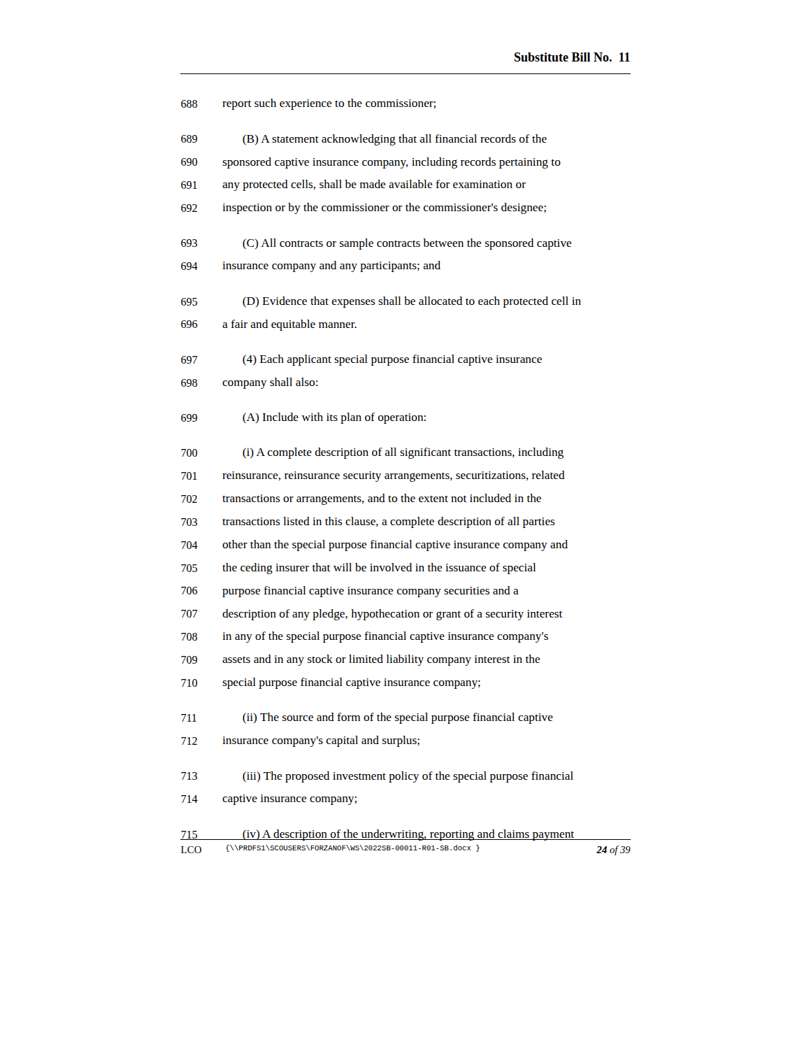Substitute Bill No. 11
688
report such experience to the commissioner;
689
(B) A statement acknowledging that all financial records of the
690
sponsored captive insurance company, including records pertaining to
691
any protected cells, shall be made available for examination or
692
inspection or by the commissioner or the commissioner's designee;
693
(C) All contracts or sample contracts between the sponsored captive
694
insurance company and any participants; and
695
(D) Evidence that expenses shall be allocated to each protected cell in
696
a fair and equitable manner.
697
(4) Each applicant special purpose financial captive insurance
698
company shall also:
699
(A) Include with its plan of operation:
700
(i) A complete description of all significant transactions, including
701
reinsurance, reinsurance security arrangements, securitizations, related
702
transactions or arrangements, and to the extent not included in the
703
transactions listed in this clause, a complete description of all parties
704
other than the special purpose financial captive insurance company and
705
the ceding insurer that will be involved in the issuance of special
706
purpose financial captive insurance company securities and a
707
description of any pledge, hypothecation or grant of a security interest
708
in any of the special purpose financial captive insurance company's
709
assets and in any stock or limited liability company interest in the
710
special purpose financial captive insurance company;
711
(ii) The source and form of the special purpose financial captive
712
insurance company's capital and surplus;
713
(iii) The proposed investment policy of the special purpose financial
714
captive insurance company;
715
(iv) A description of the underwriting, reporting and claims payment
LCO
{\\PRDFS1\SCOUSERS\FORZANOF\WS\2022SB-00011-R01-SB.docx }
24 of 39